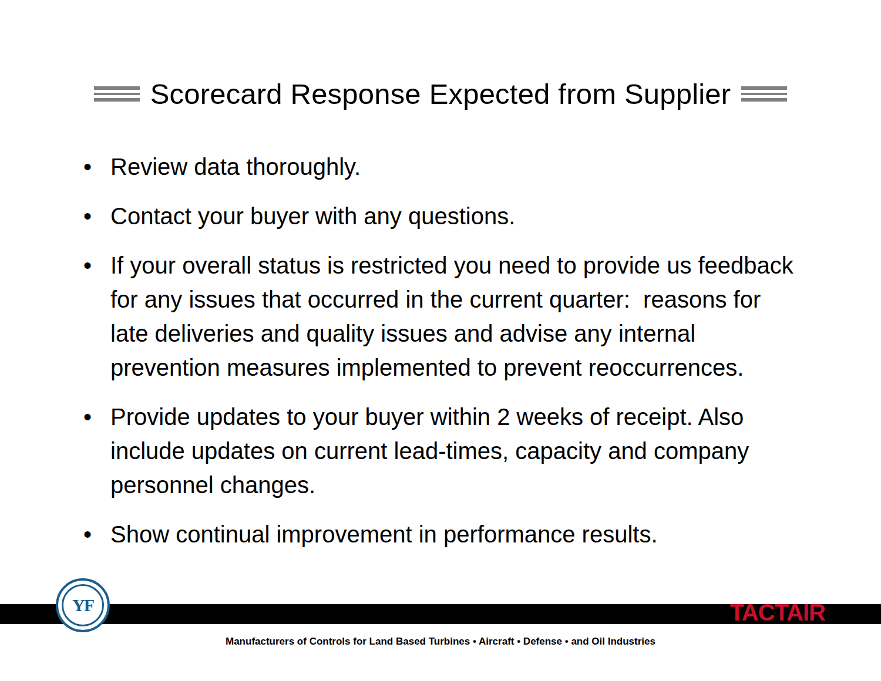Scorecard Response Expected from Supplier
Review data thoroughly.
Contact your buyer with any questions.
If your overall status is restricted you need to provide us feedback for any issues that occurred in the current quarter: reasons for late deliveries and quality issues and advise any internal prevention measures implemented to prevent reoccurrences.
Provide updates to your buyer within 2 weeks of receipt. Also include updates on current lead-times, capacity and company personnel changes.
Show continual improvement in performance results.
YF
Manufacturers of Controls for Land Based Turbines • Aircraft • Defense • and Oil Industries
TACTAIR